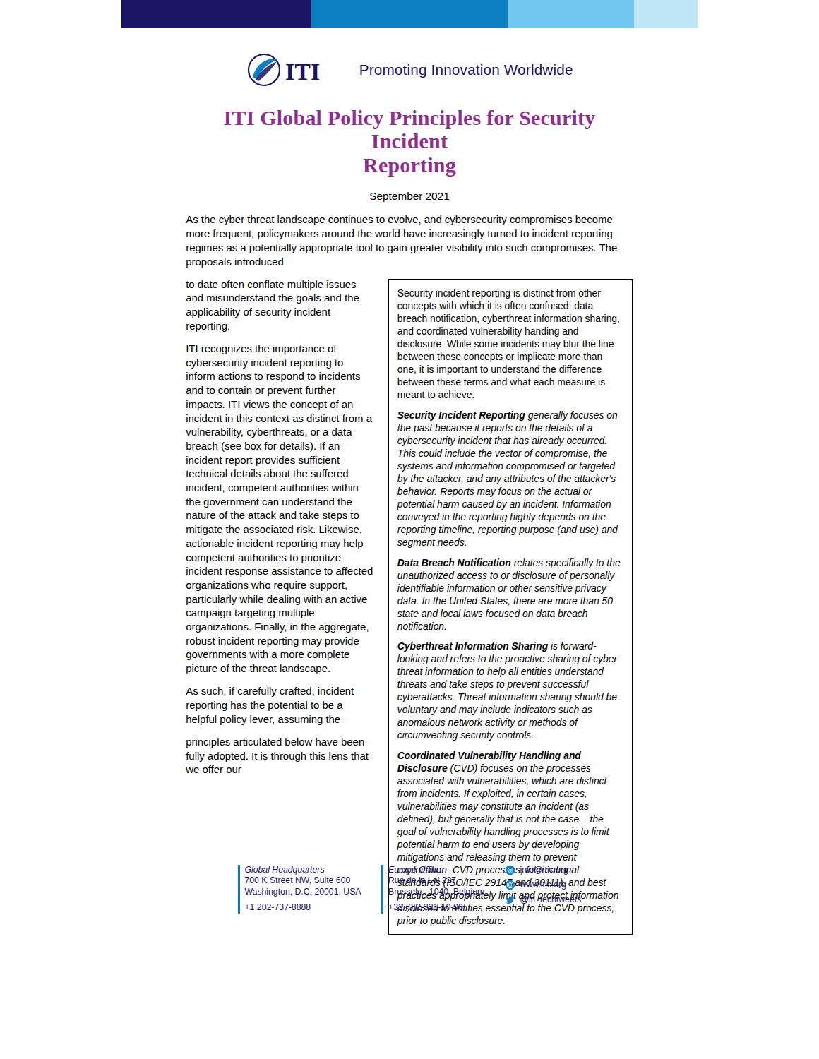ITI
Promoting Innovation Worldwide
ITI Global Policy Principles for Security IncidentReporting
September 2021
As the cyber threat landscape continues to evolve, and cybersecurity compromises become more frequent, policymakers around the world have increasingly turned to incident reporting regimes as a potentially appropriate tool to gain greater visibility into such compromises. The proposals introduced
Security incident reporting is distinct from other concepts with which it is often confused: data breach notification, cyberthreat information sharing, and coordinated vulnerability handing and disclosure. While some incidents may blur the line between these concepts or implicate more than one, it is important to understand the difference between these terms and what each measure is meant to achieve.
Security Incident Reporting generally focuses on the past because it reports on the details of a cybersecurity incident that has already occurred. This could include the vector of compromise, the systems and information compromised or targeted by the attacker, and any attributes of the attacker's behavior. Reports may focus on the actual or potential harm caused by an incident. Information conveyed in the reporting highly depends on the reporting timeline, reporting purpose (and use) and segment needs.
Data Breach Notification relates specifically to the unauthorized access to or disclosure of personally identifiable information or other sensitive privacy data. In the United States, there are more than 50 state and local laws focused on data breach notification.
Cyberthreat Information Sharing is forward-looking and refers to the proactive sharing of cyber threat information to help all entities understand threats and take steps to prevent successful cyberattacks. Threat information sharing should be voluntary and may include indicators such as anomalous network activity or methods of circumventing security controls.
Coordinated Vulnerability Handling and Disclosure (CVD) focuses on the processes associated with vulnerabilities, which are distinct from incidents. If exploited, in certain cases, vulnerabilities may constitute an incident (as defined), but generally that is not the case – the goal of vulnerability handling processes is to limit potential harm to end users by developing mitigations and releasing them to prevent exploitation. CVD processes, international standards (ISO/IEC 29147 and 30111), and best practices appropriately limit and protect information disclosed to entities essential to the CVD process, prior to public disclosure.
to date often conflate multiple issues and misunderstand the goals and the applicability of security incident reporting.
ITI recognizes the importance of cybersecurity incident reporting to inform actions to respond to incidents and to contain or prevent further impacts. ITI views the concept of an incident in this context as distinct from a vulnerability, cyberthreats, or a data breach (see box for details). If an incident report provides sufficient technical details about the suffered incident, competent authorities within the government can understand the nature of the attack and take steps to mitigate the associated risk. Likewise, actionable incident reporting may help competent authorities to prioritize incident response assistance to affected organizations who require support, particularly while dealing with an active campaign targeting multiple organizations. Finally, in the aggregate, robust incident reporting may provide governments with a more complete picture of the threat landscape.
As such, if carefully crafted, incident reporting has the potential to be a helpful policy lever, assuming the
principles articulated below have been fully adopted. It is through this lens that we offer our
Global Headquarters
700 K Street NW, Suite 600
Washington, D.C. 20001, USA
+1 202-737-8888
Europe Office
Rue de la Loi 227
Brussels - 1040, Belgium
+32 (0)2-321-10-90
@ info@itic.org
www.itic.org
@iti_techtweets